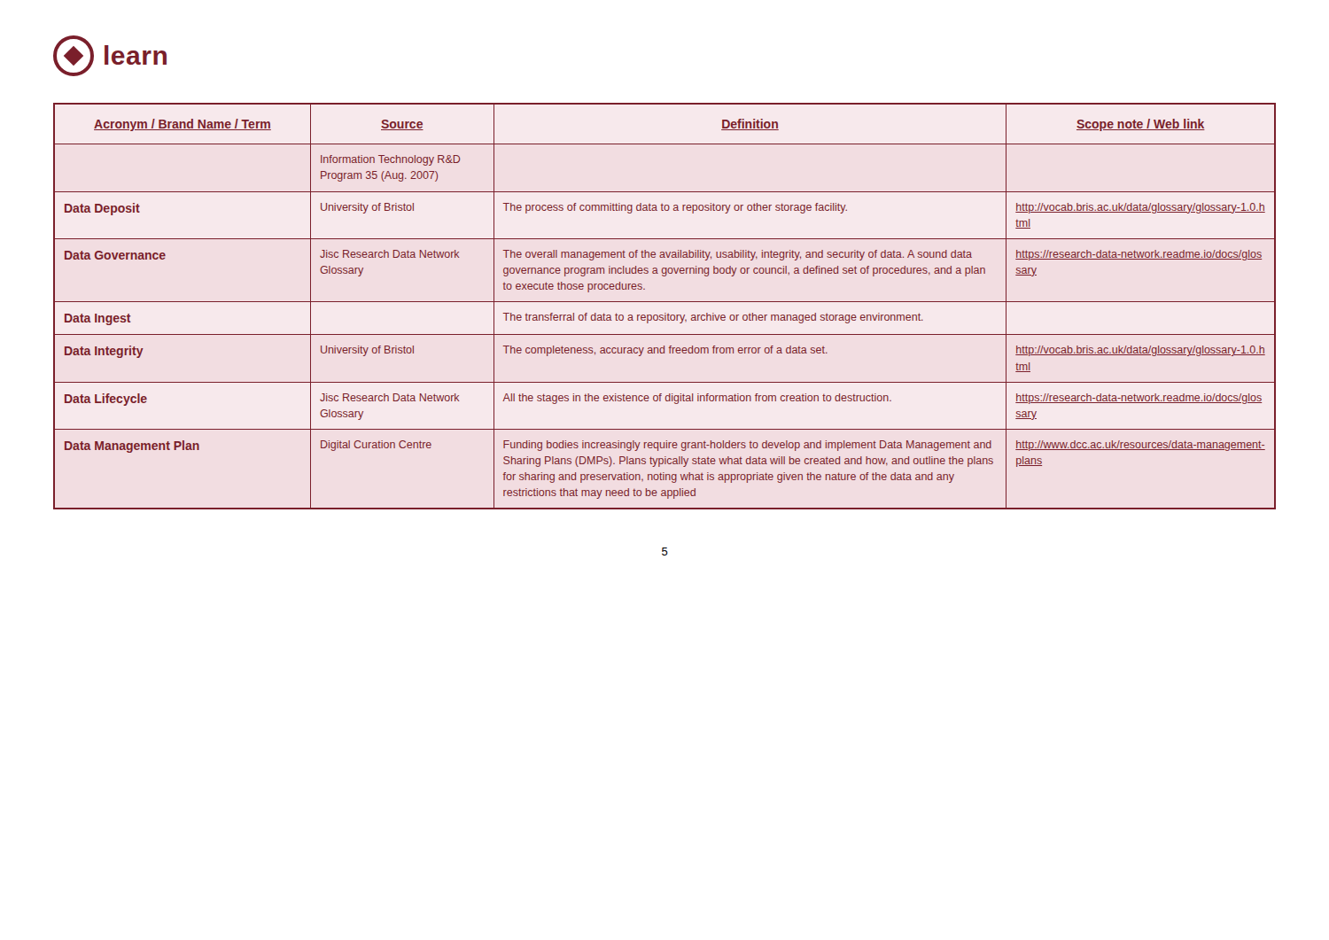learn
| Acronym / Brand Name / Term | Source | Definition | Scope note / Web link |
| --- | --- | --- | --- |
| | Information Technology R&D Program 35 (Aug. 2007) | | |
| Data Deposit | University of Bristol | The process of committing data to a repository or other storage facility. | http://vocab.bris.ac.uk/data/glossary/glossary-1.0.html |
| Data Governance | Jisc Research Data Network Glossary | The overall management of the availability, usability, integrity, and security of data. A sound data governance program includes a governing body or council, a defined set of procedures, and a plan to execute those procedures. | https://research-data-network.readme.io/docs/glossary |
| Data Ingest | | The transferral of data to a repository, archive or other managed storage environment. | |
| Data Integrity | University of Bristol | The completeness, accuracy and freedom from error of a data set. | http://vocab.bris.ac.uk/data/glossary/glossary-1.0.html |
| Data Lifecycle | Jisc Research Data Network Glossary | All the stages in the existence of digital information from creation to destruction. | https://research-data-network.readme.io/docs/glossary |
| Data Management Plan | Digital Curation Centre | Funding bodies increasingly require grant-holders to develop and implement Data Management and Sharing Plans (DMPs). Plans typically state what data will be created and how, and outline the plans for sharing and preservation, noting what is appropriate given the nature of the data and any restrictions that may need to be applied | http://www.dcc.ac.uk/resources/data-management-plans |
5